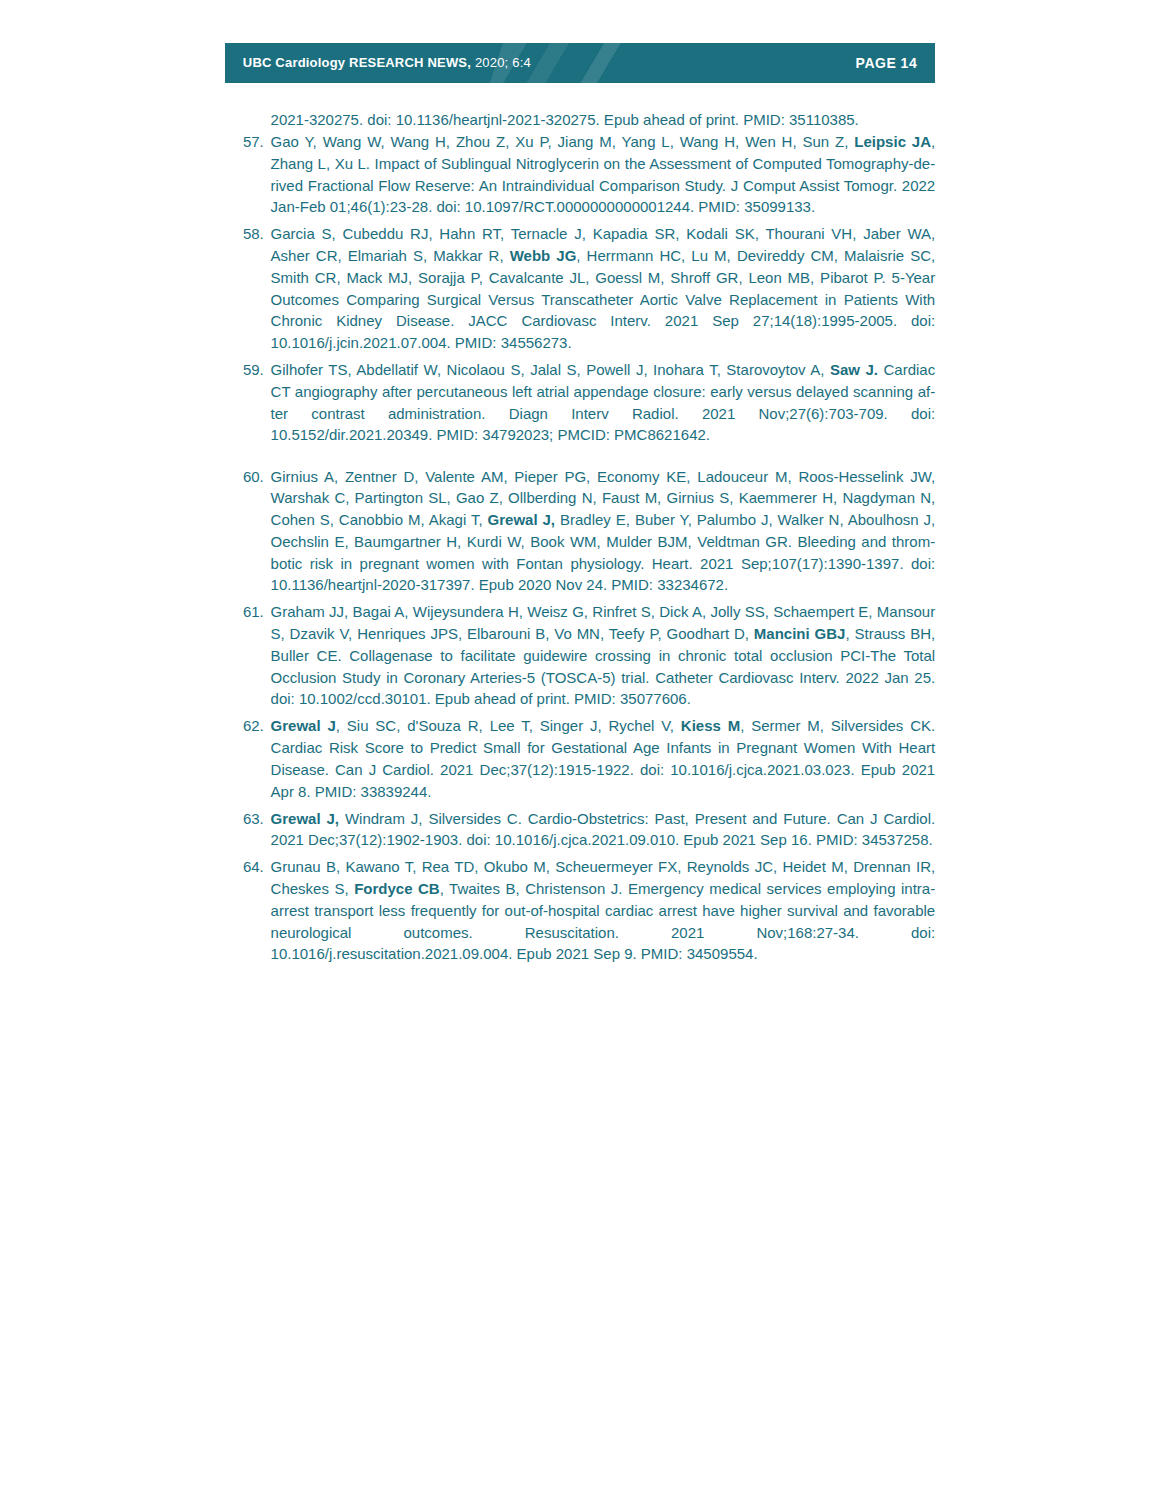UBC Cardiology RESEARCH NEWS, 2020; 6:4
PAGE 14
2021-320275. doi: 10.1136/heartjnl-2021-320275. Epub ahead of print. PMID: 35110385.
57. Gao Y, Wang W, Wang H, Zhou Z, Xu P, Jiang M, Yang L, Wang H, Wen H, Sun Z, Leipsic JA, Zhang L, Xu L. Impact of Sublingual Nitroglycerin on the Assessment of Computed Tomography-derived Fractional Flow Reserve: An Intraindividual Comparison Study. J Comput Assist Tomogr. 2022 Jan-Feb 01;46(1):23-28. doi: 10.1097/RCT.0000000000001244. PMID: 35099133.
58. Garcia S, Cubeddu RJ, Hahn RT, Ternacle J, Kapadia SR, Kodali SK, Thourani VH, Jaber WA, Asher CR, Elmariah S, Makkar R, Webb JG, Herrmann HC, Lu M, Devireddy CM, Malaisrie SC, Smith CR, Mack MJ, Sorajja P, Cavalcante JL, Goessl M, Shroff GR, Leon MB, Pibarot P. 5-Year Outcomes Comparing Surgical Versus Transcatheter Aortic Valve Replacement in Patients With Chronic Kidney Disease. JACC Cardiovasc Interv. 2021 Sep 27;14(18):1995-2005. doi: 10.1016/j.jcin.2021.07.004. PMID: 34556273.
59. Gilhofer TS, Abdellatif W, Nicolaou S, Jalal S, Powell J, Inohara T, Starovoytov A, Saw J. Cardiac CT angiography after percutaneous left atrial appendage closure: early versus delayed scanning after contrast administration. Diagn Interv Radiol. 2021 Nov;27(6):703-709. doi: 10.5152/dir.2021.20349. PMID: 34792023; PMCID: PMC8621642.
60. Girnius A, Zentner D, Valente AM, Pieper PG, Economy KE, Ladouceur M, Roos-Hesselink JW, Warshak C, Partington SL, Gao Z, Ollberding N, Faust M, Girnius S, Kaemmerer H, Nagdyman N, Cohen S, Canobbio M, Akagi T, Grewal J, Bradley E, Buber Y, Palumbo J, Walker N, Aboulhosn J, Oechslin E, Baumgartner H, Kurdi W, Book WM, Mulder BJM, Veldtman GR. Bleeding and thrombotic risk in pregnant women with Fontan physiology. Heart. 2021 Sep;107(17):1390-1397. doi: 10.1136/heartjnl-2020-317397. Epub 2020 Nov 24. PMID: 33234672.
61. Graham JJ, Bagai A, Wijeysundera H, Weisz G, Rinfret S, Dick A, Jolly SS, Schaempert E, Mansour S, Dzavik V, Henriques JPS, Elbarouni B, Vo MN, Teefy P, Goodhart D, Mancini GBJ, Strauss BH, Buller CE. Collagenase to facilitate guidewire crossing in chronic total occlusion PCI-The Total Occlusion Study in Coronary Arteries-5 (TOSCA-5) trial. Catheter Cardiovasc Interv. 2022 Jan 25. doi: 10.1002/ccd.30101. Epub ahead of print. PMID: 35077606.
62. Grewal J, Siu SC, d'Souza R, Lee T, Singer J, Rychel V, Kiess M, Sermer M, Silversides CK. Cardiac Risk Score to Predict Small for Gestational Age Infants in Pregnant Women With Heart Disease. Can J Cardiol. 2021 Dec;37(12):1915-1922. doi: 10.1016/j.cjca.2021.03.023. Epub 2021 Apr 8. PMID: 33839244.
63. Grewal J, Windram J, Silversides C. Cardio-Obstetrics: Past, Present and Future. Can J Cardiol. 2021 Dec;37(12):1902-1903. doi: 10.1016/j.cjca.2021.09.010. Epub 2021 Sep 16. PMID: 34537258.
64. Grunau B, Kawano T, Rea TD, Okubo M, Scheuermeyer FX, Reynolds JC, Heidet M, Drennan IR, Cheskes S, Fordyce CB, Twaites B, Christenson J. Emergency medical services employing intra-arrest transport less frequently for out-of-hospital cardiac arrest have higher survival and favorable neurological outcomes. Resuscitation. 2021 Nov;168:27-34. doi: 10.1016/j.resuscitation.2021.09.004. Epub 2021 Sep 9. PMID: 34509554.